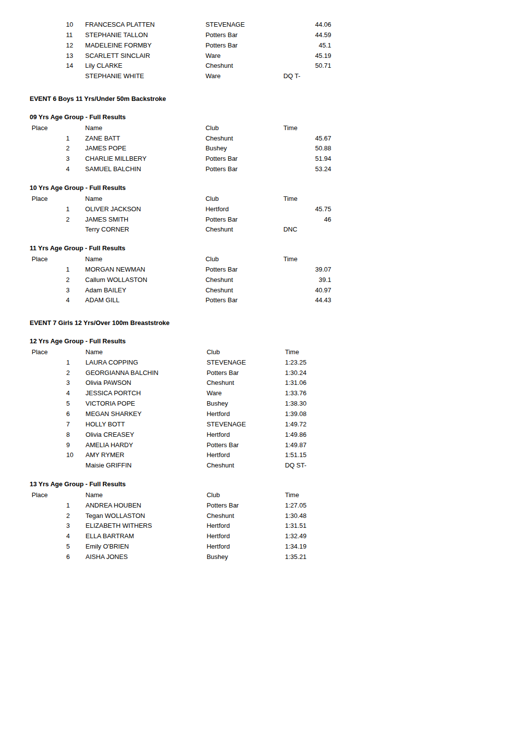| | 10 | FRANCESCA PLATTEN | STEVENAGE | 44.06 |
| | 11 | STEPHANIE TALLON | Potters Bar | 44.59 |
| | 12 | MADELEINE FORMBY | Potters Bar | 45.1 |
| | 13 | SCARLETT SINCLAIR | Ware | 45.19 |
| | 14 | Lily CLARKE | Cheshunt | 50.71 |
| | | STEPHANIE WHITE | Ware | DQ T- |
EVENT 6 Boys 11 Yrs/Under 50m Backstroke
09 Yrs Age Group - Full Results
| Place | | Name | Club | Time |
| | 1 | ZANE BATT | Cheshunt | 45.67 |
| | 2 | JAMES POPE | Bushey | 50.88 |
| | 3 | CHARLIE MILLBERY | Potters Bar | 51.94 |
| | 4 | SAMUEL BALCHIN | Potters Bar | 53.24 |
10 Yrs Age Group - Full Results
| Place | | Name | Club | Time |
| | 1 | OLIVER JACKSON | Hertford | 45.75 |
| | 2 | JAMES SMITH | Potters Bar | 46 |
| | | Terry CORNER | Cheshunt | DNC |
11 Yrs Age Group - Full Results
| Place | | Name | Club | Time |
| | 1 | MORGAN NEWMAN | Potters Bar | 39.07 |
| | 2 | Callum WOLLASTON | Cheshunt | 39.1 |
| | 3 | Adam BAILEY | Cheshunt | 40.97 |
| | 4 | ADAM GILL | Potters Bar | 44.43 |
EVENT 7 Girls 12 Yrs/Over 100m Breaststroke
12 Yrs Age Group - Full Results
| Place | | Name | Club | Time |
| | 1 | LAURA COPPING | STEVENAGE | 1:23.25 |
| | 2 | GEORGIANNA BALCHIN | Potters Bar | 1:30.24 |
| | 3 | Olivia PAWSON | Cheshunt | 1:31.06 |
| | 4 | JESSICA PORTCH | Ware | 1:33.76 |
| | 5 | VICTORIA POPE | Bushey | 1:38.30 |
| | 6 | MEGAN SHARKEY | Hertford | 1:39.08 |
| | 7 | HOLLY BOTT | STEVENAGE | 1:49.72 |
| | 8 | Olivia CREASEY | Hertford | 1:49.86 |
| | 9 | AMELIA HARDY | Potters Bar | 1:49.87 |
| | 10 | AMY RYMER | Hertford | 1:51.15 |
| | | Maisie GRIFFIN | Cheshunt | DQ ST- |
13 Yrs Age Group - Full Results
| Place | | Name | Club | Time |
| | 1 | ANDREA HOUBEN | Potters Bar | 1:27.05 |
| | 2 | Tegan WOLLASTON | Cheshunt | 1:30.48 |
| | 3 | ELIZABETH WITHERS | Hertford | 1:31.51 |
| | 4 | ELLA BARTRAM | Hertford | 1:32.49 |
| | 5 | Emily O'BRIEN | Hertford | 1:34.19 |
| | 6 | AISHA JONES | Bushey | 1:35.21 |